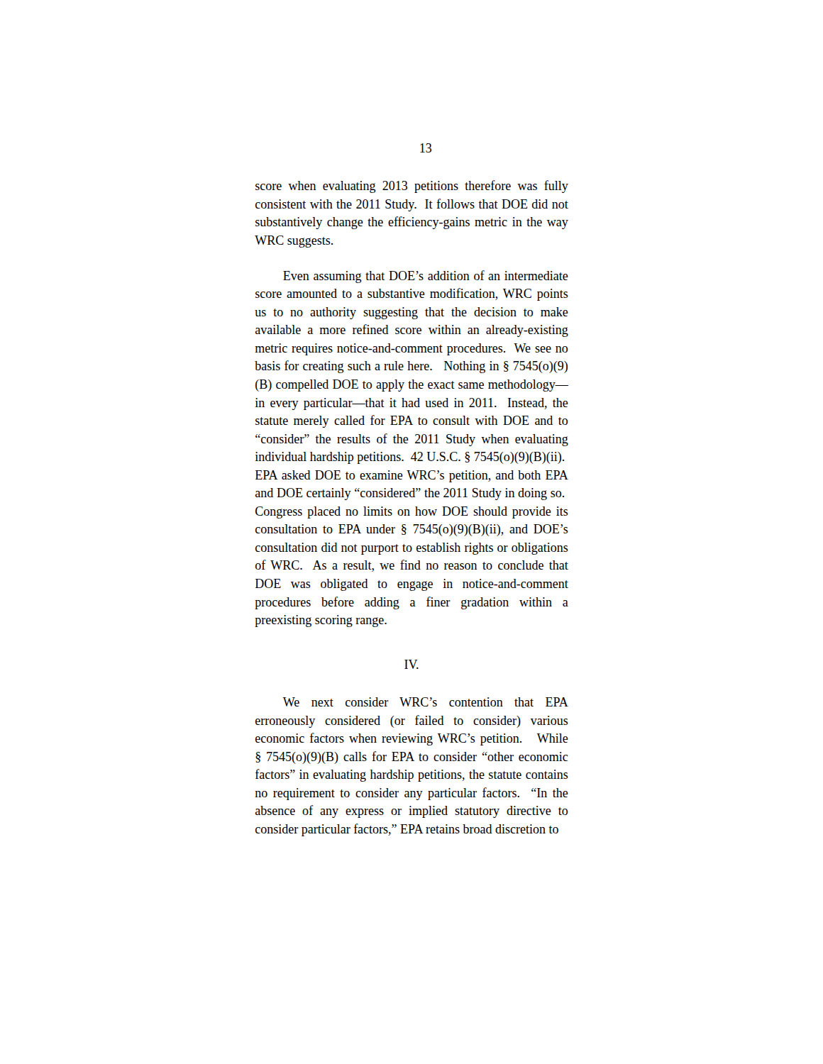13
score when evaluating 2013 petitions therefore was fully consistent with the 2011 Study. It follows that DOE did not substantively change the efficiency-gains metric in the way WRC suggests.
Even assuming that DOE’s addition of an intermediate score amounted to a substantive modification, WRC points us to no authority suggesting that the decision to make available a more refined score within an already-existing metric requires notice-and-comment procedures. We see no basis for creating such a rule here. Nothing in § 7545(o)(9)(B) compelled DOE to apply the exact same methodology—in every particular—that it had used in 2011. Instead, the statute merely called for EPA to consult with DOE and to “consider” the results of the 2011 Study when evaluating individual hardship petitions. 42 U.S.C. § 7545(o)(9)(B)(ii). EPA asked DOE to examine WRC’s petition, and both EPA and DOE certainly “considered” the 2011 Study in doing so. Congress placed no limits on how DOE should provide its consultation to EPA under § 7545(o)(9)(B)(ii), and DOE’s consultation did not purport to establish rights or obligations of WRC. As a result, we find no reason to conclude that DOE was obligated to engage in notice-and-comment procedures before adding a finer gradation within a preexisting scoring range.
IV.
We next consider WRC’s contention that EPA erroneously considered (or failed to consider) various economic factors when reviewing WRC’s petition. While § 7545(o)(9)(B) calls for EPA to consider “other economic factors” in evaluating hardship petitions, the statute contains no requirement to consider any particular factors. “In the absence of any express or implied statutory directive to consider particular factors,” EPA retains broad discretion to